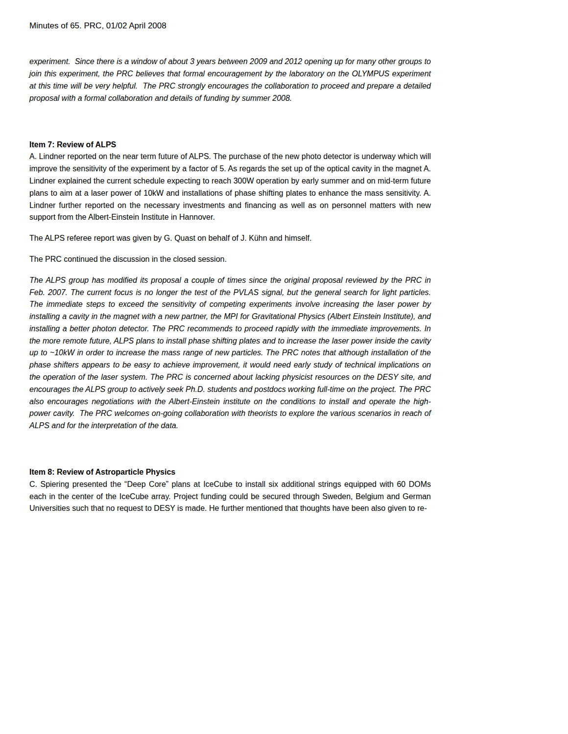Minutes of 65. PRC, 01/02 April 2008
experiment. Since there is a window of about 3 years between 2009 and 2012 opening up for many other groups to join this experiment, the PRC believes that formal encouragement by the laboratory on the OLYMPUS experiment at this time will be very helpful. The PRC strongly encourages the collaboration to proceed and prepare a detailed proposal with a formal collaboration and details of funding by summer 2008.
Item 7: Review of ALPS
A. Lindner reported on the near term future of ALPS. The purchase of the new photo detector is underway which will improve the sensitivity of the experiment by a factor of 5. As regards the set up of the optical cavity in the magnet A. Lindner explained the current schedule expecting to reach 300W operation by early summer and on mid-term future plans to aim at a laser power of 10kW and installations of phase shifting plates to enhance the mass sensitivity. A. Lindner further reported on the necessary investments and financing as well as on personnel matters with new support from the Albert-Einstein Institute in Hannover.
The ALPS referee report was given by G. Quast on behalf of J. Kühn and himself.
The PRC continued the discussion in the closed session.
The ALPS group has modified its proposal a couple of times since the original proposal reviewed by the PRC in Feb. 2007. The current focus is no longer the test of the PVLAS signal, but the general search for light particles. The immediate steps to exceed the sensitivity of competing experiments involve increasing the laser power by installing a cavity in the magnet with a new partner, the MPI for Gravitational Physics (Albert Einstein Institute), and installing a better photon detector. The PRC recommends to proceed rapidly with the immediate improvements. In the more remote future, ALPS plans to install phase shifting plates and to increase the laser power inside the cavity up to ~10kW in order to increase the mass range of new particles. The PRC notes that although installation of the phase shifters appears to be easy to achieve improvement, it would need early study of technical implications on the operation of the laser system. The PRC is concerned about lacking physicist resources on the DESY site, and encourages the ALPS group to actively seek Ph.D. students and postdocs working full-time on the project. The PRC also encourages negotiations with the Albert-Einstein institute on the conditions to install and operate the high-power cavity. The PRC welcomes on-going collaboration with theorists to explore the various scenarios in reach of ALPS and for the interpretation of the data.
Item 8: Review of Astroparticle Physics
C. Spiering presented the “Deep Core” plans at IceCube to install six additional strings equipped with 60 DOMs each in the center of the IceCube array. Project funding could be secured through Sweden, Belgium and German Universities such that no request to DESY is made. He further mentioned that thoughts have been also given to re-